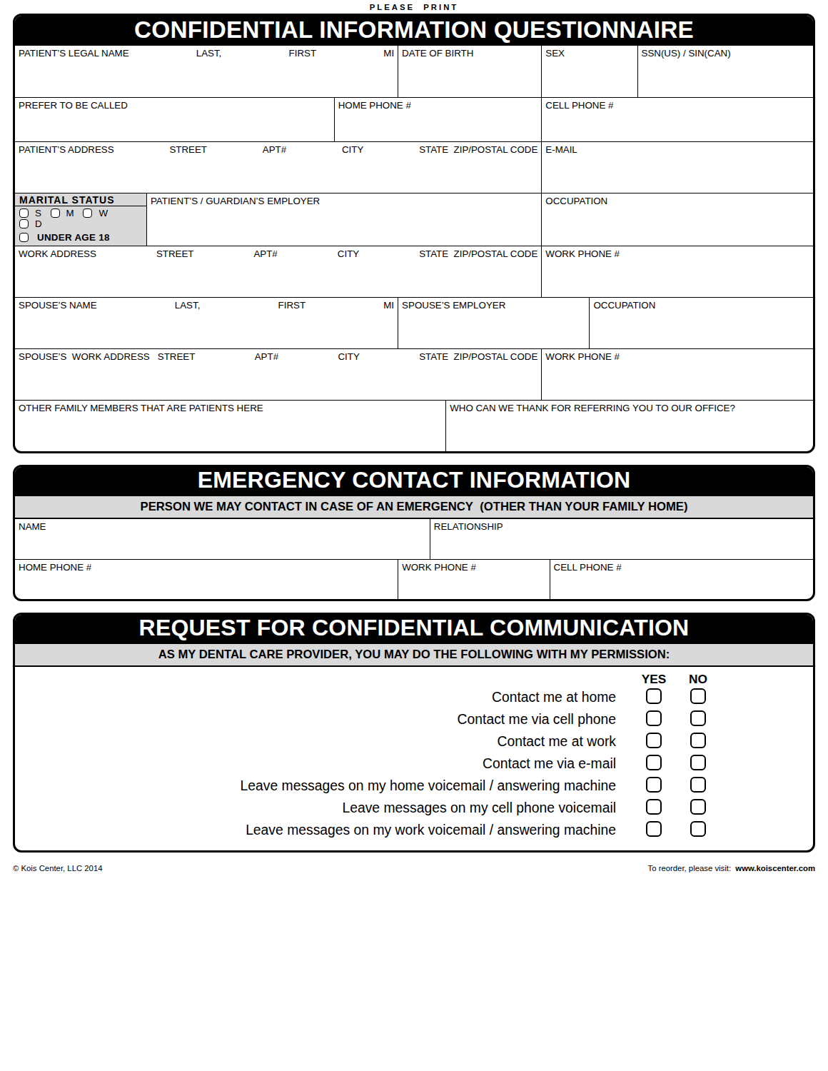PLEASE PRINT
CONFIDENTIAL INFORMATION QUESTIONNAIRE
| PATIENT’S LEGAL NAME LAST, FIRST MI | DATE OF BIRTH | SEX | SSN(US) / SIN(CAN) |
| PREFER TO BE CALLED | HOME PHONE # | CELL PHONE # |
| PATIENT’S ADDRESS STREET APT# CITY STATE ZIP/POSTAL CODE | E-MAIL |
| MARITAL STATUS S M W D UNDER AGE 18 | PATIENT’S / GUARDIAN’S EMPLOYER | OCCUPATION |
| WORK ADDRESS STREET APT# CITY STATE ZIP/POSTAL CODE | WORK PHONE # |
| SPOUSE’S NAME LAST, FIRST MI | SPOUSE’S EMPLOYER | OCCUPATION |
| SPOUSE’S WORK ADDRESS STREET APT# CITY STATE ZIP/POSTAL CODE | WORK PHONE # |
| OTHER FAMILY MEMBERS THAT ARE PATIENTS HERE | WHO CAN WE THANK FOR REFERRING YOU TO OUR OFFICE? |
EMERGENCY CONTACT INFORMATION
PERSON WE MAY CONTACT IN CASE OF AN EMERGENCY (OTHER THAN YOUR FAMILY HOME)
| NAME | RELATIONSHIP |
| HOME PHONE # | WORK PHONE # | CELL PHONE # |
REQUEST FOR CONFIDENTIAL COMMUNICATION
AS MY DENTAL CARE PROVIDER, YOU MAY DO THE FOLLOWING WITH MY PERMISSION:
| | YES | NO | |
| --- | --- | --- | --- |
| Contact me at home | | | |
| Contact me via cell phone | | | |
| Contact me at work | | | |
| Contact me via e-mail | | | |
| Leave messages on my home voicemail / answering machine | | | |
| Leave messages on my cell phone voicemail | | | |
| Leave messages on my work voicemail / answering machine | | | |
© Kois Center, LLC 2014
To reorder, please visit: www.koiscenter.com